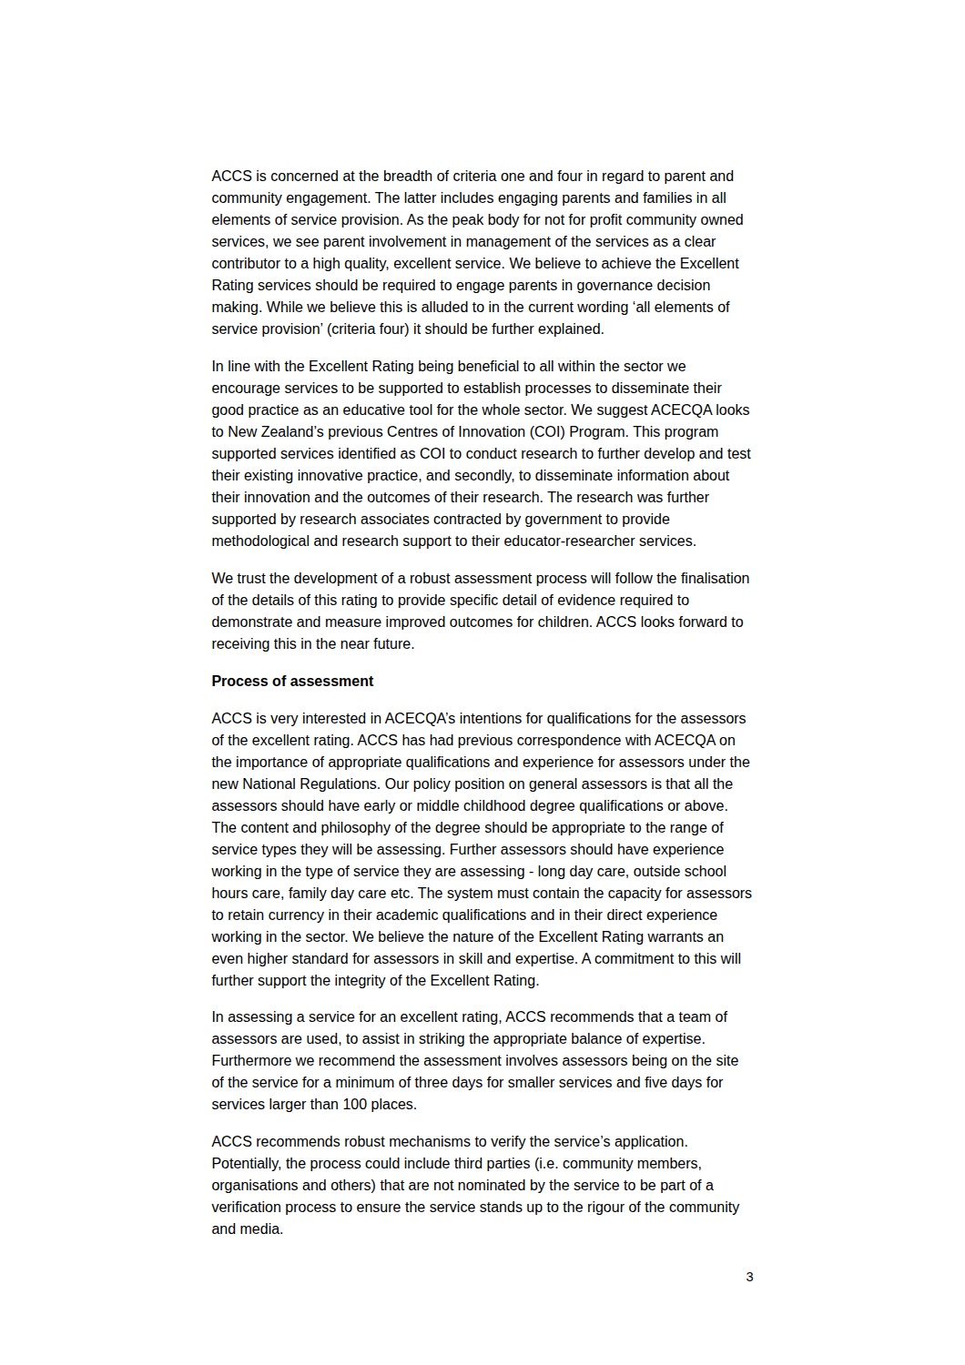ACCS is concerned at the breadth of criteria one and four in regard to parent and community engagement. The latter includes engaging parents and families in all elements of service provision. As the peak body for not for profit community owned services, we see parent involvement in management of the services as a clear contributor to a high quality, excellent service. We believe to achieve the Excellent Rating services should be required to engage parents in governance decision making. While we believe this is alluded to in the current wording ‘all elements of service provision’ (criteria four) it should be further explained.
In line with the Excellent Rating being beneficial to all within the sector we encourage services to be supported to establish processes to disseminate their good practice as an educative tool for the whole sector. We suggest ACECQA looks to New Zealand’s previous Centres of Innovation (COI) Program. This program supported services identified as COI to conduct research to further develop and test their existing innovative practice, and secondly, to disseminate information about their innovation and the outcomes of their research. The research was further supported by research associates contracted by government to provide methodological and research support to their educator-researcher services.
We trust the development of a robust assessment process will follow the finalisation of the details of this rating to provide specific detail of evidence required to demonstrate and measure improved outcomes for children. ACCS looks forward to receiving this in the near future.
Process of assessment
ACCS is very interested in ACECQA’s intentions for qualifications for the assessors of the excellent rating. ACCS has had previous correspondence with ACECQA on the importance of appropriate qualifications and experience for assessors under the new National Regulations. Our policy position on general assessors is that all the assessors should have early or middle childhood degree qualifications or above. The content and philosophy of the degree should be appropriate to the range of service types they will be assessing. Further assessors should have experience working in the type of service they are assessing - long day care, outside school hours care, family day care etc. The system must contain the capacity for assessors to retain currency in their academic qualifications and in their direct experience working in the sector. We believe the nature of the Excellent Rating warrants an even higher standard for assessors in skill and expertise. A commitment to this will further support the integrity of the Excellent Rating.
In assessing a service for an excellent rating, ACCS recommends that a team of assessors are used, to assist in striking the appropriate balance of expertise. Furthermore we recommend the assessment involves assessors being on the site of the service for a minimum of three days for smaller services and five days for services larger than 100 places.
ACCS recommends robust mechanisms to verify the service’s application. Potentially, the process could include third parties (i.e. community members, organisations and others) that are not nominated by the service to be part of a verification process to ensure the service stands up to the rigour of the community and media.
3